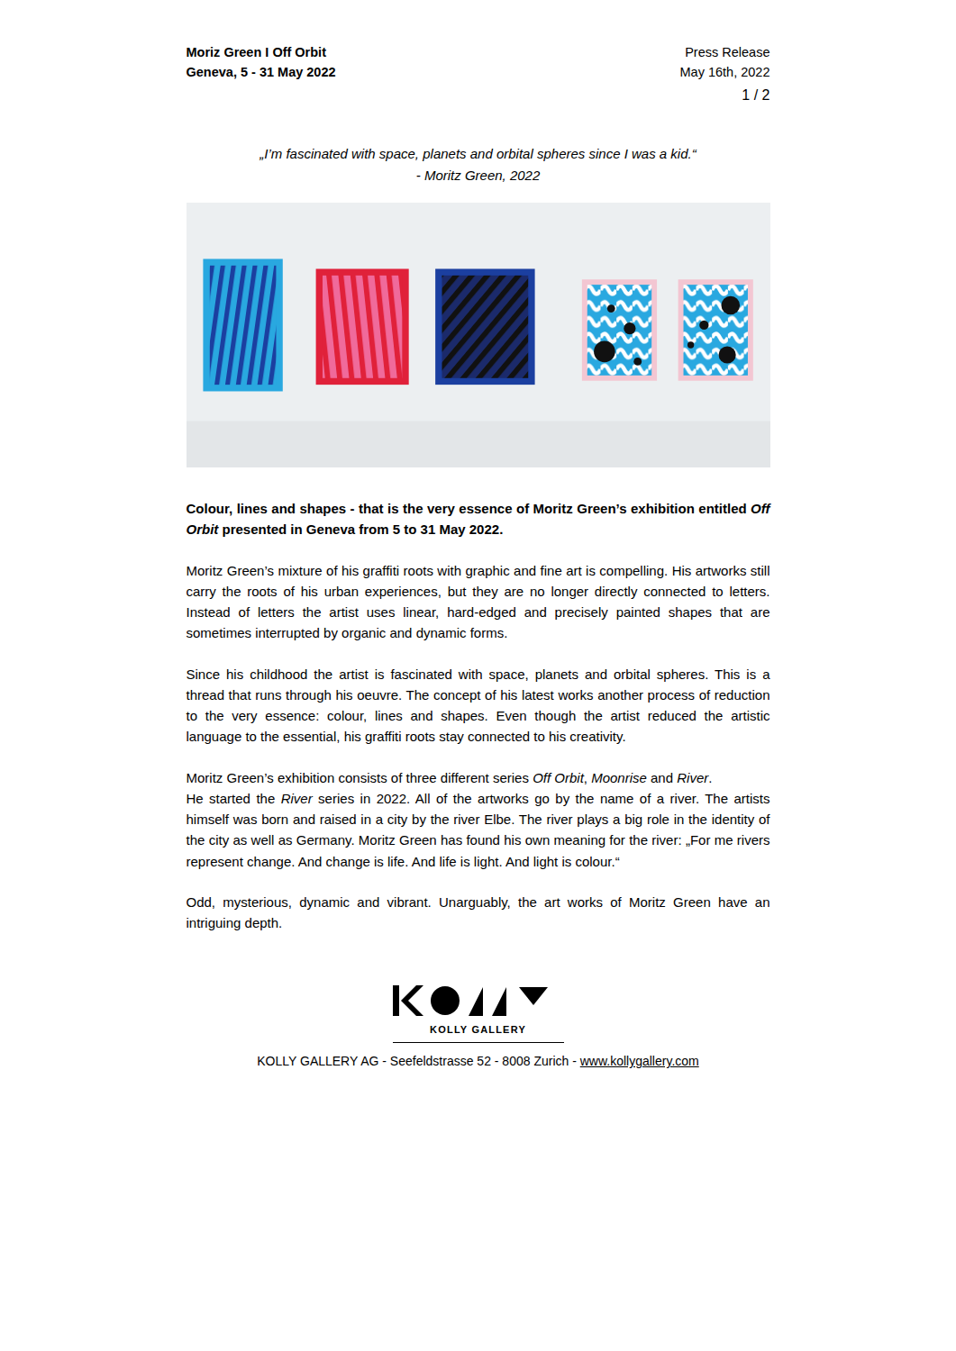Moriz Green I Off Orbit
Geneva, 5 - 31 May 2022
Press Release
May 16th, 2022
1 / 2
„I’m fascinated with space, planets and orbital spheres since I was a kid.“ - Moritz Green, 2022
Colour, lines and shapes - that is the very essence of Moritz Green’s exhibition entitled Off Orbit presented in Geneva from 5 to 31 May 2022.
Moritz Green’s mixture of his graffiti roots with graphic and fine art is compelling. His artworks still carry the roots of his urban experiences, but they are no longer directly connected to letters. Instead of letters the artist uses linear, hard-edged and precisely painted shapes that are sometimes interrupted by organic and dynamic forms.
Since his childhood the artist is fascinated with space, planets and orbital spheres. This is a thread that runs through his oeuvre. The concept of his latest works another process of reduction to the very essence: colour, lines and shapes. Even though the artist reduced the artistic language to the essential, his graffiti roots stay connected to his creativity.
Moritz Green’s exhibition consists of three different series Off Orbit, Moonrise and River.
He started the River series in 2022. All of the artworks go by the name of a river. The artists himself was born and raised in a city by the river Elbe. The river plays a big role in the identity of the city as well as Germany. Moritz Green has found his own meaning for the river: „For me rivers represent change. And change is life. And life is light. And light is colour.“
Odd, mysterious, dynamic and vibrant. Unarguably, the art works of Moritz Green have an intriguing depth.
KOLLY GALLERY
KOLLY GALLERY AG - Seefeldstrasse 52 - 8008 Zurich - www.kollygallery.com